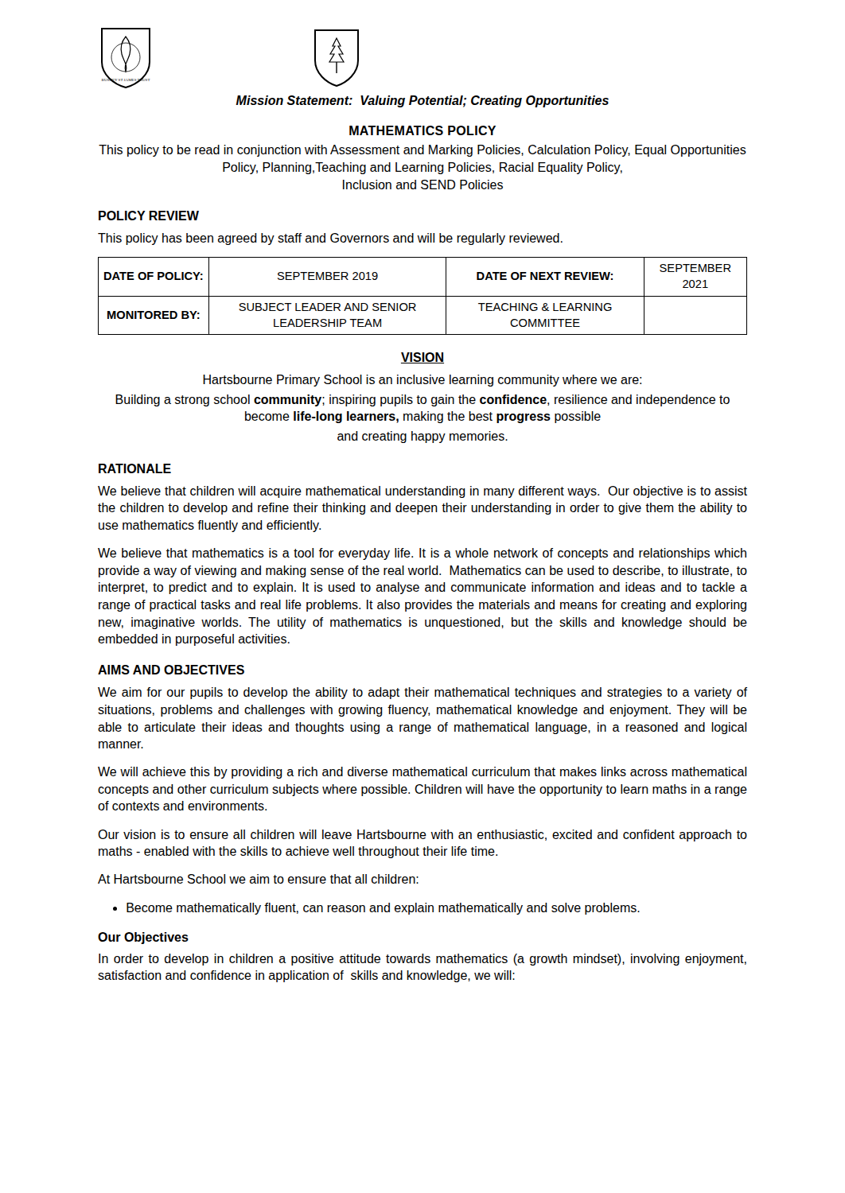BUSHEY ST JAMES TRUST
Mission Statement: Valuing Potential; Creating Opportunities
MATHEMATICS POLICY
This policy to be read in conjunction with Assessment and Marking Policies, Calculation Policy, Equal Opportunities Policy, Planning,Teaching and Learning Policies, Racial Equality Policy,
Inclusion and SEND Policies
POLICY REVIEW
This policy has been agreed by staff and Governors and will be regularly reviewed.
| DATE OF POLICY: | SEPTEMBER 2019 | DATE OF NEXT REVIEW: | SEPTEMBER 2021 |
| MONITORED BY: | SUBJECT LEADER AND SENIOR LEADERSHIP TEAM | TEACHING & LEARNING COMMITTEE | |
VISION
Hartsbourne Primary School is an inclusive learning community where we are:
Building a strong school community; inspiring pupils to gain the confidence, resilience and independence to become life-long learners, making the best progress possible
and creating happy memories.
RATIONALE
We believe that children will acquire mathematical understanding in many different ways. Our objective is to assist the children to develop and refine their thinking and deepen their understanding in order to give them the ability to use mathematics fluently and efficiently.
We believe that mathematics is a tool for everyday life. It is a whole network of concepts and relationships which provide a way of viewing and making sense of the real world. Mathematics can be used to describe, to illustrate, to interpret, to predict and to explain. It is used to analyse and communicate information and ideas and to tackle a range of practical tasks and real life problems. It also provides the materials and means for creating and exploring new, imaginative worlds. The utility of mathematics is unquestioned, but the skills and knowledge should be embedded in purposeful activities.
AIMS AND OBJECTIVES
We aim for our pupils to develop the ability to adapt their mathematical techniques and strategies to a variety of situations, problems and challenges with growing fluency, mathematical knowledge and enjoyment. They will be able to articulate their ideas and thoughts using a range of mathematical language, in a reasoned and logical manner.
We will achieve this by providing a rich and diverse mathematical curriculum that makes links across mathematical concepts and other curriculum subjects where possible. Children will have the opportunity to learn maths in a range of contexts and environments.
Our vision is to ensure all children will leave Hartsbourne with an enthusiastic, excited and confident approach to maths - enabled with the skills to achieve well throughout their life time.
At Hartsbourne School we aim to ensure that all children:
Become mathematically fluent, can reason and explain mathematically and solve problems.
Our Objectives
In order to develop in children a positive attitude towards mathematics (a growth mindset), involving enjoyment, satisfaction and confidence in application of skills and knowledge, we will: